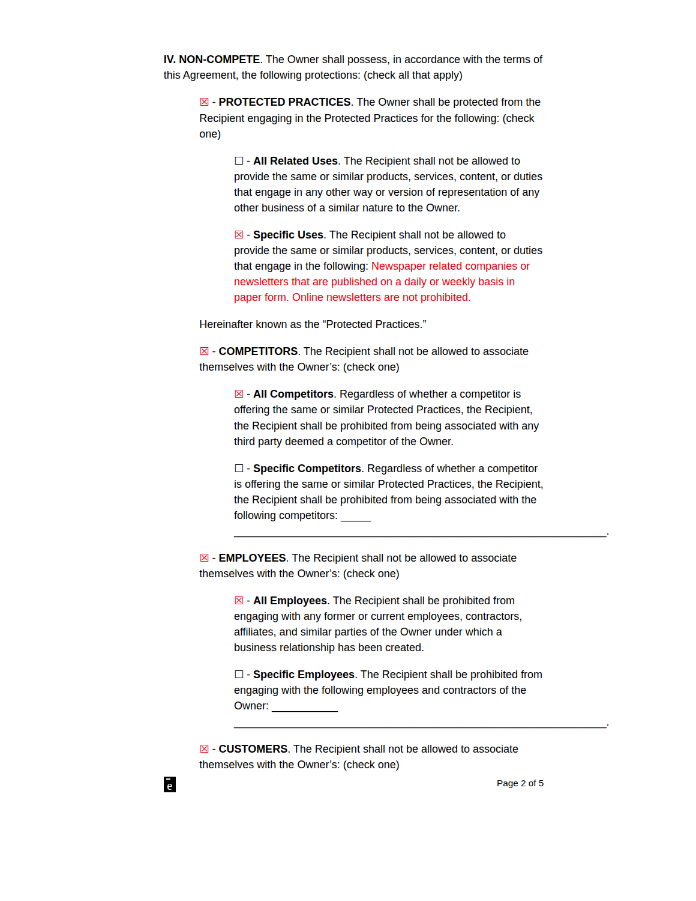IV. NON-COMPETE. The Owner shall possess, in accordance with the terms of this Agreement, the following protections: (check all that apply)
☒ - PROTECTED PRACTICES. The Owner shall be protected from the Recipient engaging in the Protected Practices for the following: (check one)
☐ - All Related Uses. The Recipient shall not be allowed to provide the same or similar products, services, content, or duties that engage in any other way or version of representation of any other business of a similar nature to the Owner.
☒ - Specific Uses. The Recipient shall not be allowed to provide the same or similar products, services, content, or duties that engage in the following: Newspaper related companies or newsletters that are published on a daily or weekly basis in paper form. Online newsletters are not prohibited.
Hereinafter known as the “Protected Practices.”
☒ - COMPETITORS. The Recipient shall not be allowed to associate themselves with the Owner’s: (check one)
☒ - All Competitors. Regardless of whether a competitor is offering the same or similar Protected Practices, the Recipient, the Recipient shall be prohibited from being associated with any third party deemed a competitor of the Owner.
☐ - Specific Competitors. Regardless of whether a competitor is offering the same or similar Protected Practices, the Recipient, the Recipient shall be prohibited from being associated with the following competitors: _____ ______________________________________________________________.
☒ - EMPLOYEES. The Recipient shall not be allowed to associate themselves with the Owner’s: (check one)
☒ - All Employees. The Recipient shall be prohibited from engaging with any former or current employees, contractors, affiliates, and similar parties of the Owner under which a business relationship has been created.
☐ - Specific Employees. The Recipient shall be prohibited from engaging with the following employees and contractors of the Owner: ___________ ______________________________________________________________.
☒ - CUSTOMERS. The Recipient shall not be allowed to associate themselves with the Owner’s: (check one)
e Page 2 of 5